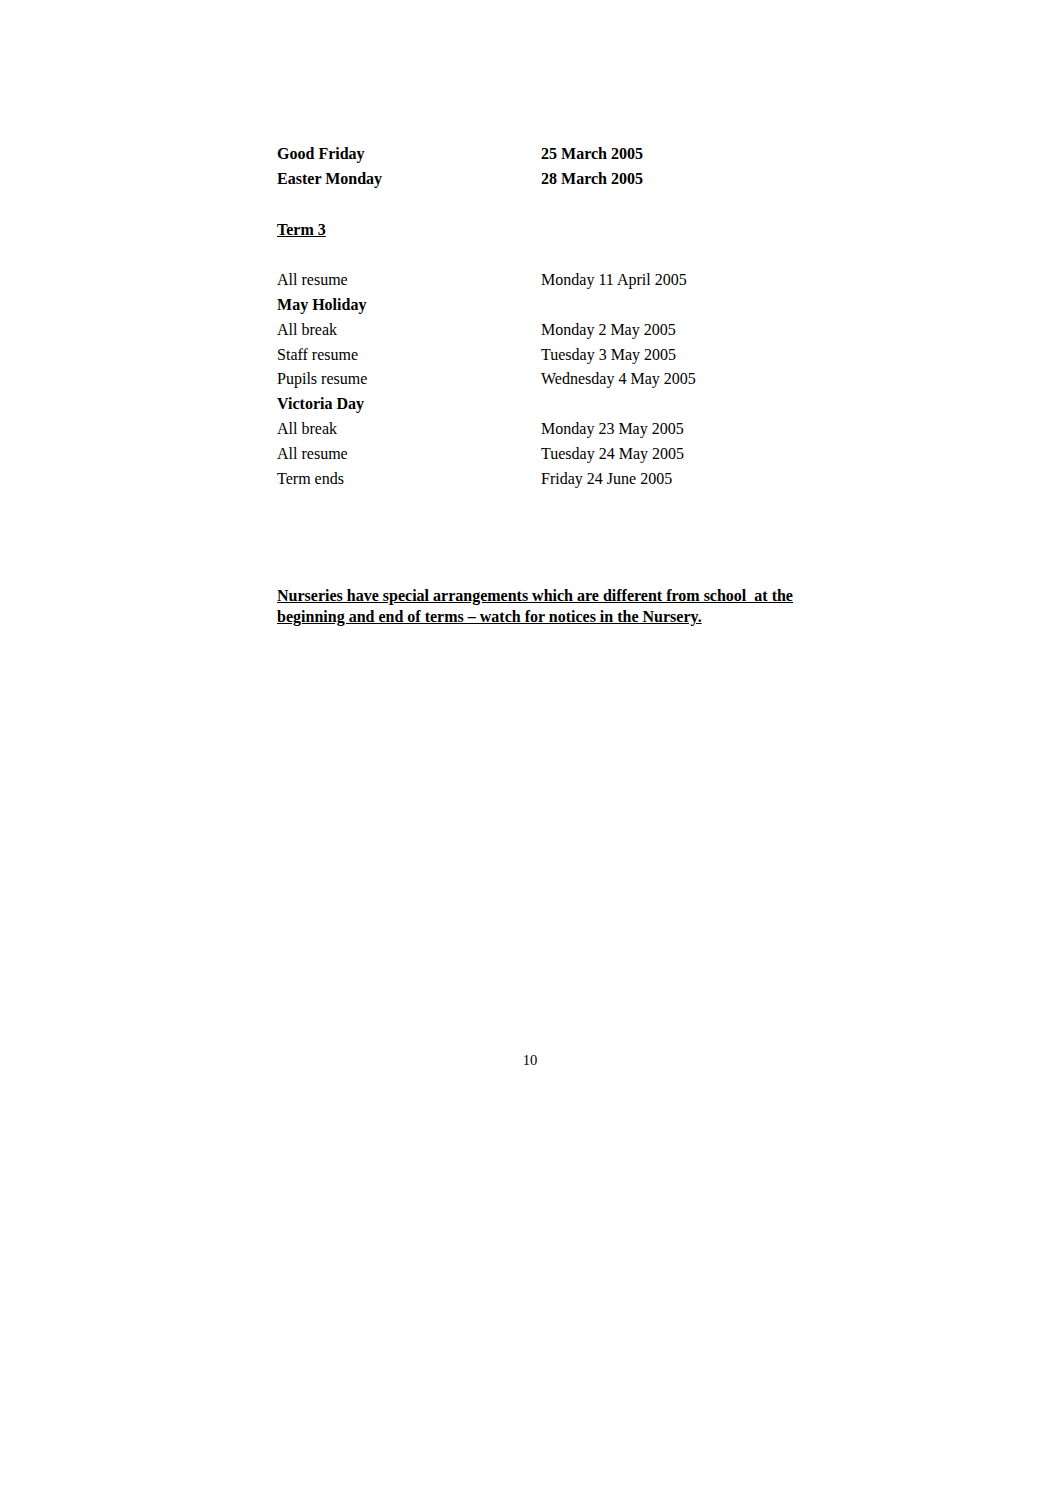| Good Friday | 25 March 2005 |
| Easter Monday | 28 March 2005 |
| Term 3 | |
| All resume | Monday 11 April 2005 |
| May Holiday | |
| All break | Monday 2 May 2005 |
| Staff resume | Tuesday 3 May 2005 |
| Pupils resume | Wednesday 4 May 2005 |
| Victoria Day | |
| All break | Monday 23 May 2005 |
| All resume | Tuesday 24 May 2005 |
| Term ends | Friday 24 June 2005 |
Nurseries have special arrangements which are different from school at the beginning and end of terms – watch for notices in the Nursery.
10